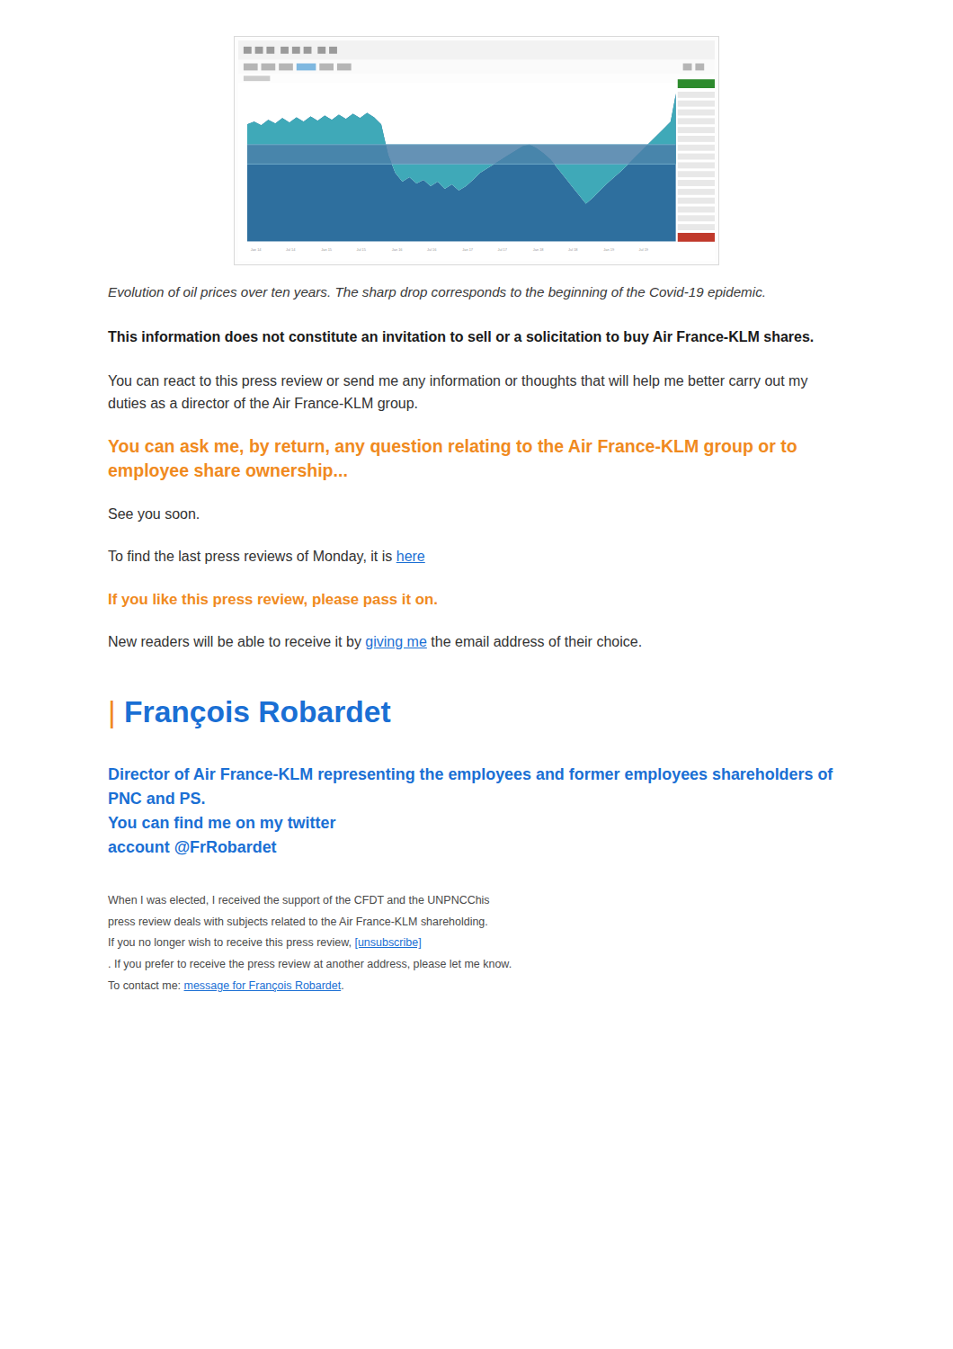Jan 14 Jul 14 Jan 15 Jul 15 Jan 16 Jul 16 Jan 17 Jul 17 Jan 18 Jul 18 Jan 19 Jul 19
Evolution of oil prices over ten years. The sharp drop corresponds to the beginning of the Covid-19 epidemic.
This information does not constitute an invitation to sell or a solicitation to buy Air France-KLM shares.
You can react to this press review or send me any information or thoughts that will help me better carry out my duties as a director of the Air France-KLM group.
You can ask me, by return, any question relating to the Air France-KLM group or to employee share ownership...
See you soon.
To find the last press reviews of Monday, it is here
If you like this press review, please pass it on.
New readers will be able to receive it by giving me the email address of their choice.
| François Robardet
Director of Air France-KLM representing the employees and former employees shareholders of PNC and PS.
You can find me on my twitter
account @FrRobardet
When I was elected, I received the support of the CFDT and the UNPNCChis
press review deals with subjects related to the Air France-KLM shareholding.
If you no longer wish to receive this press review, [unsubscribe]
. If you prefer to receive the press review at another address, please let me know.
To contact me: message for François Robardet.